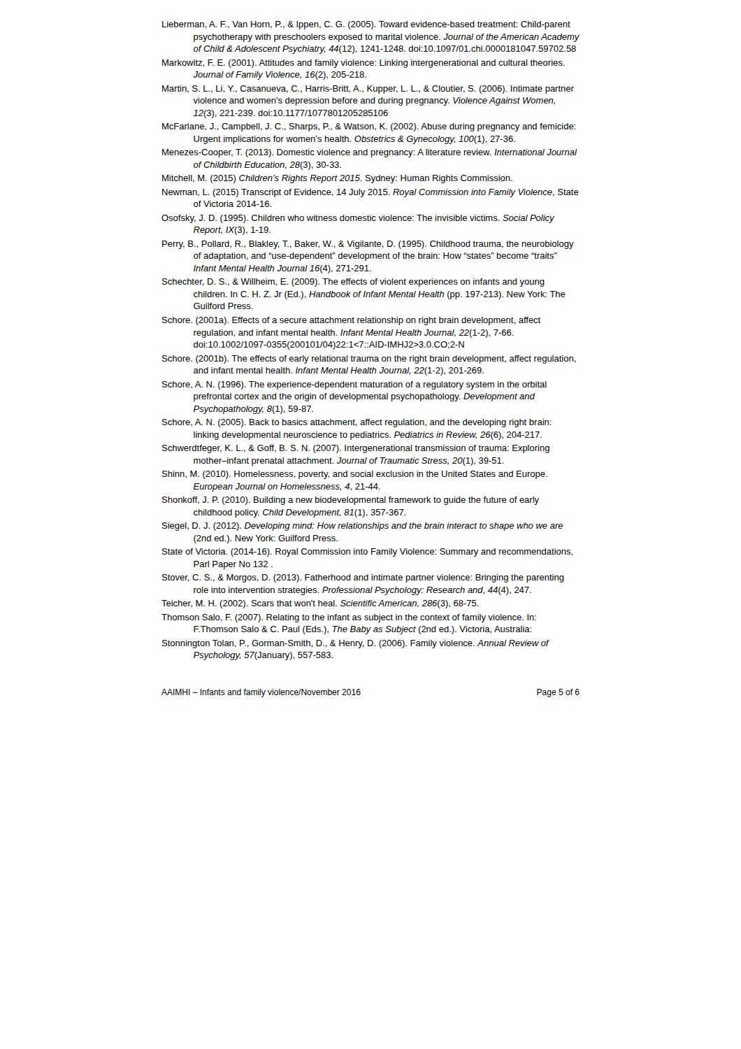Lieberman, A. F., Van Horn, P., & Ippen, C. G. (2005). Toward evidence-based treatment: Child-parent psychotherapy with preschoolers exposed to marital violence. Journal of the American Academy of Child & Adolescent Psychiatry, 44(12), 1241-1248. doi:10.1097/01.chi.0000181047.59702.58
Markowitz, F. E. (2001). Attitudes and family violence: Linking intergenerational and cultural theories. Journal of Family Violence, 16(2), 205-218.
Martin, S. L., Li, Y., Casanueva, C., Harris-Britt, A., Kupper, L. L., & Cloutier, S. (2006). Intimate partner violence and women's depression before and during pregnancy. Violence Against Women, 12(3), 221-239. doi:10.1177/1077801205285106
McFarlane, J., Campbell, J. C., Sharps, P., & Watson, K. (2002). Abuse during pregnancy and femicide: Urgent implications for women’s health. Obstetrics & Gynecology, 100(1), 27-36.
Menezes-Cooper, T. (2013). Domestic violence and pregnancy: A literature review. International Journal of Childbirth Education, 28(3), 30-33.
Mitchell, M. (2015) Children’s Rights Report 2015. Sydney: Human Rights Commission.
Newman, L. (2015) Transcript of Evidence, 14 July 2015. Royal Commission into Family Violence, State of Victoria 2014-16.
Osofsky, J. D. (1995). Children who witness domestic violence: The invisible victims. Social Policy Report, IX(3), 1-19.
Perry, B., Pollard, R., Blakley, T., Baker, W., & Vigilante, D. (1995). Childhood trauma, the neurobiology of adaptation, and “use-dependent” development of the brain: How “states” become “traits” Infant Mental Health Journal 16(4), 271-291.
Schechter, D. S., & Willheim, E. (2009). The effects of violent experiences on infants and young children. In C. H. Z. Jr (Ed.), Handbook of Infant Mental Health (pp. 197-213). New York: The Guilford Press.
Schore. (2001a). Effects of a secure attachment relationship on right brain development, affect regulation, and infant mental health. Infant Mental Health Journal, 22(1-2), 7-66. doi:10.1002/1097-0355(200101/04)22:1<7::AID-IMHJ2>3.0.CO;2-N
Schore. (2001b). The effects of early relational trauma on the right brain development, affect regulation, and infant mental health. Infant Mental Health Journal, 22(1-2), 201-269.
Schore, A. N. (1996). The experience-dependent maturation of a regulatory system in the orbital prefrontal cortex and the origin of developmental psychopathology. Development and Psychopathology, 8(1), 59-87.
Schore, A. N. (2005). Back to basics attachment, affect regulation, and the developing right brain: linking developmental neuroscience to pediatrics. Pediatrics in Review, 26(6), 204-217.
Schwerdtfeger, K. L., & Goff, B. S. N. (2007). Intergenerational transmission of trauma: Exploring mother–infant prenatal attachment. Journal of Traumatic Stress, 20(1), 39-51.
Shinn, M. (2010). Homelessness, poverty, and social exclusion in the United States and Europe. European Journal on Homelessness, 4, 21-44.
Shonkoff, J. P. (2010). Building a new biodevelopmental framework to guide the future of early childhood policy. Child Development, 81(1), 357-367.
Siegel, D. J. (2012). Developing mind: How relationships and the brain interact to shape who we are (2nd ed.). New York: Guilford Press.
State of Victoria. (2014-16). Royal Commission into Family Violence: Summary and recommendations, Parl Paper No 132 .
Stover, C. S., & Morgos, D. (2013). Fatherhood and intimate partner violence: Bringing the parenting role into intervention strategies. Professional Psychology: Research and, 44(4), 247.
Teicher, M. H. (2002). Scars that won't heal. Scientific American, 286(3), 68-75.
Thomson Salo, F. (2007). Relating to the infant as subject in the context of family violence. In: F.Thomson Salo & C. Paul (Eds.), The Baby as Subject (2nd ed.). Victoria, Australia:
Stonnington Tolan, P., Gorman-Smith, D., & Henry, D. (2006). Family violence. Annual Review of Psychology, 57(January), 557-583.
AAIMHI – Infants and family violence/November 2016 Page 5 of 6